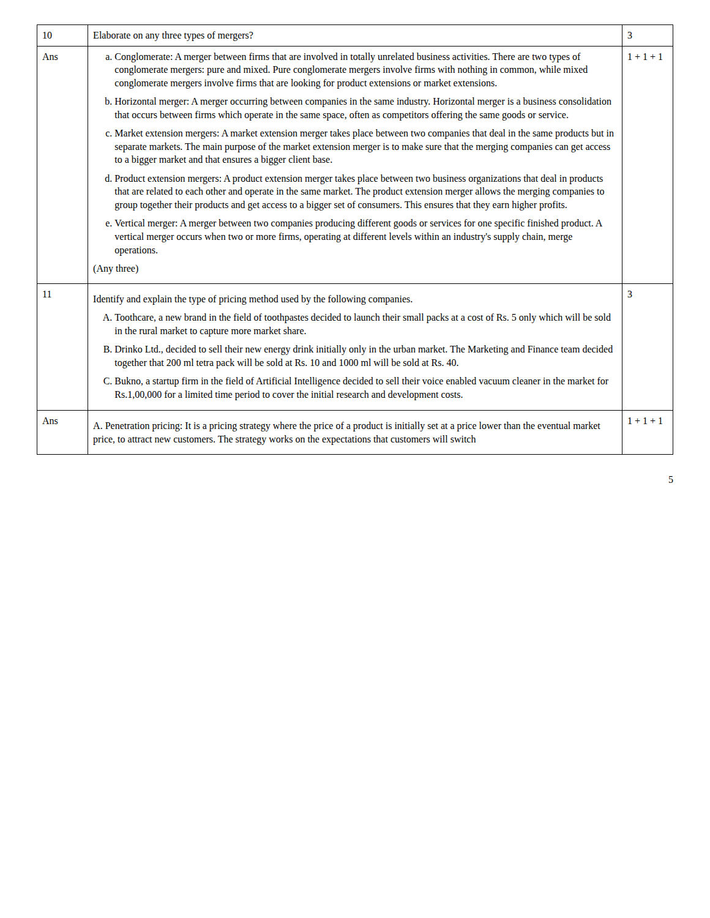| 10 | Elaborate on any three types of mergers? | 3 |
| Ans | Conglomerate: A merger between firms that are involved in totally unrelated business activities. There are two types of conglomerate mergers: pure and mixed. Pure conglomerate mergers involve firms with nothing in common, while mixed conglomerate mergers involve firms that are looking for product extensions or market extensions. Horizontal merger: A merger occurring between companies in the same industry. Horizontal merger is a business consolidation that occurs between firms which operate in the same space, often as competitors offering the same goods or service. Market extension mergers: A market extension merger takes place between two companies that deal in the same products but in separate markets. The main purpose of the market extension merger is to make sure that the merging companies can get access to a bigger market and that ensures a bigger client base. Product extension mergers: A product extension merger takes place between two business organizations that deal in products that are related to each other and operate in the same market. The product extension merger allows the merging companies to group together their products and get access to a bigger set of consumers. This ensures that they earn higher profits. Vertical merger: A merger between two companies producing different goods or services for one specific finished product. A vertical merger occurs when two or more firms, operating at different levels within an industry's supply chain, merge operations. (Any three) | 1 + 1 + 1 |
| 11 | Identify and explain the type of pricing method used by the following companies. Toothcare, a new brand in the field of toothpastes decided to launch their small packs at a cost of Rs. 5 only which will be sold in the rural market to capture more market share. Drinko Ltd., decided to sell their new energy drink initially only in the urban market. The Marketing and Finance team decided together that 200 ml tetra pack will be sold at Rs. 10 and 1000 ml will be sold at Rs. 40. Bukno, a startup firm in the field of Artificial Intelligence decided to sell their voice enabled vacuum cleaner in the market for Rs.1,00,000 for a limited time period to cover the initial research and development costs. | 3 |
| Ans | A. Penetration pricing: It is a pricing strategy where the price of a product is initially set at a price lower than the eventual market price, to attract new customers. The strategy works on the expectations that customers will switch | 1 + 1 + 1 |
5